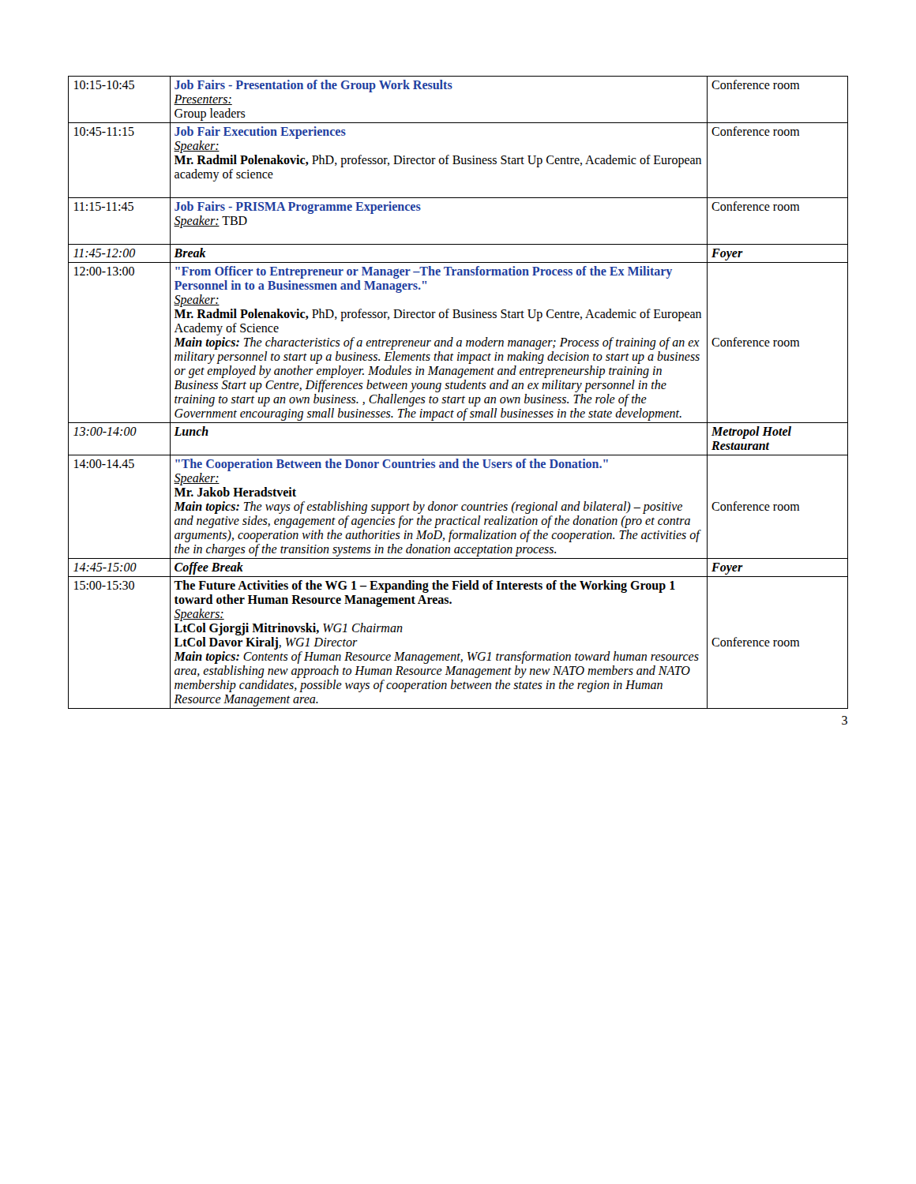| 10:15-10:45 | Job Fairs - Presentation of the Group Work Results Presenters: Group leaders | Conference room |
| 10:45-11:15 | Job Fair Execution Experiences Speaker: Mr. Radmil Polenakovic, PhD, professor, Director of Business Start Up Centre, Academic of European academy of science | Conference room |
| 11:15-11:45 | Job Fairs - PRISMA Programme Experiences Speaker: TBD | Conference room |
| 11:45-12:00 | Break | Foyer |
| 12:00-13:00 | "From Officer to Entrepreneur or Manager –The Transformation Process of the Ex Military Personnel in to a Businessmen and Managers." Speaker: Mr. Radmil Polenakovic, PhD, professor, Director of Business Start Up Centre, Academic of European Academy of Science Main topics: The characteristics of a entrepreneur and a modern manager; Process of training of an ex military personnel to start up a business. Elements that impact in making decision to start up a business or get employed by another employer. Modules in Management and entrepreneurship training in Business Start up Centre, Differences between young students and an ex military personnel in the training to start up an own business. , Challenges to start up an own business. The role of the Government encouraging small businesses. The impact of small businesses in the state development. | Conference room |
| 13:00-14:00 | Lunch | Metropol Hotel Restaurant |
| 14:00-14.45 | "The Cooperation Between the Donor Countries and the Users of the Donation." Speaker: Mr. Jakob Heradstveit Main topics: The ways of establishing support by donor countries (regional and bilateral) – positive and negative sides, engagement of agencies for the practical realization of the donation (pro et contra arguments), cooperation with the authorities in MoD, formalization of the cooperation. The activities of the in charges of the transition systems in the donation acceptation process. | Conference room |
| 14:45-15:00 | Coffee Break | Foyer |
| 15:00-15:30 | The Future Activities of the WG 1 – Expanding the Field of Interests of the Working Group 1 toward other Human Resource Management Areas. Speakers: LtCol Gjorgji Mitrinovski, WG1 Chairman LtCol Davor Kiralj , WG1 Director Main topics: Contents of Human Resource Management, WG1 transformation toward human resources area, establishing new approach to Human Resource Management by new NATO members and NATO membership candidates, possible ways of cooperation between the states in the region in Human Resource Management area. | Conference room |
3